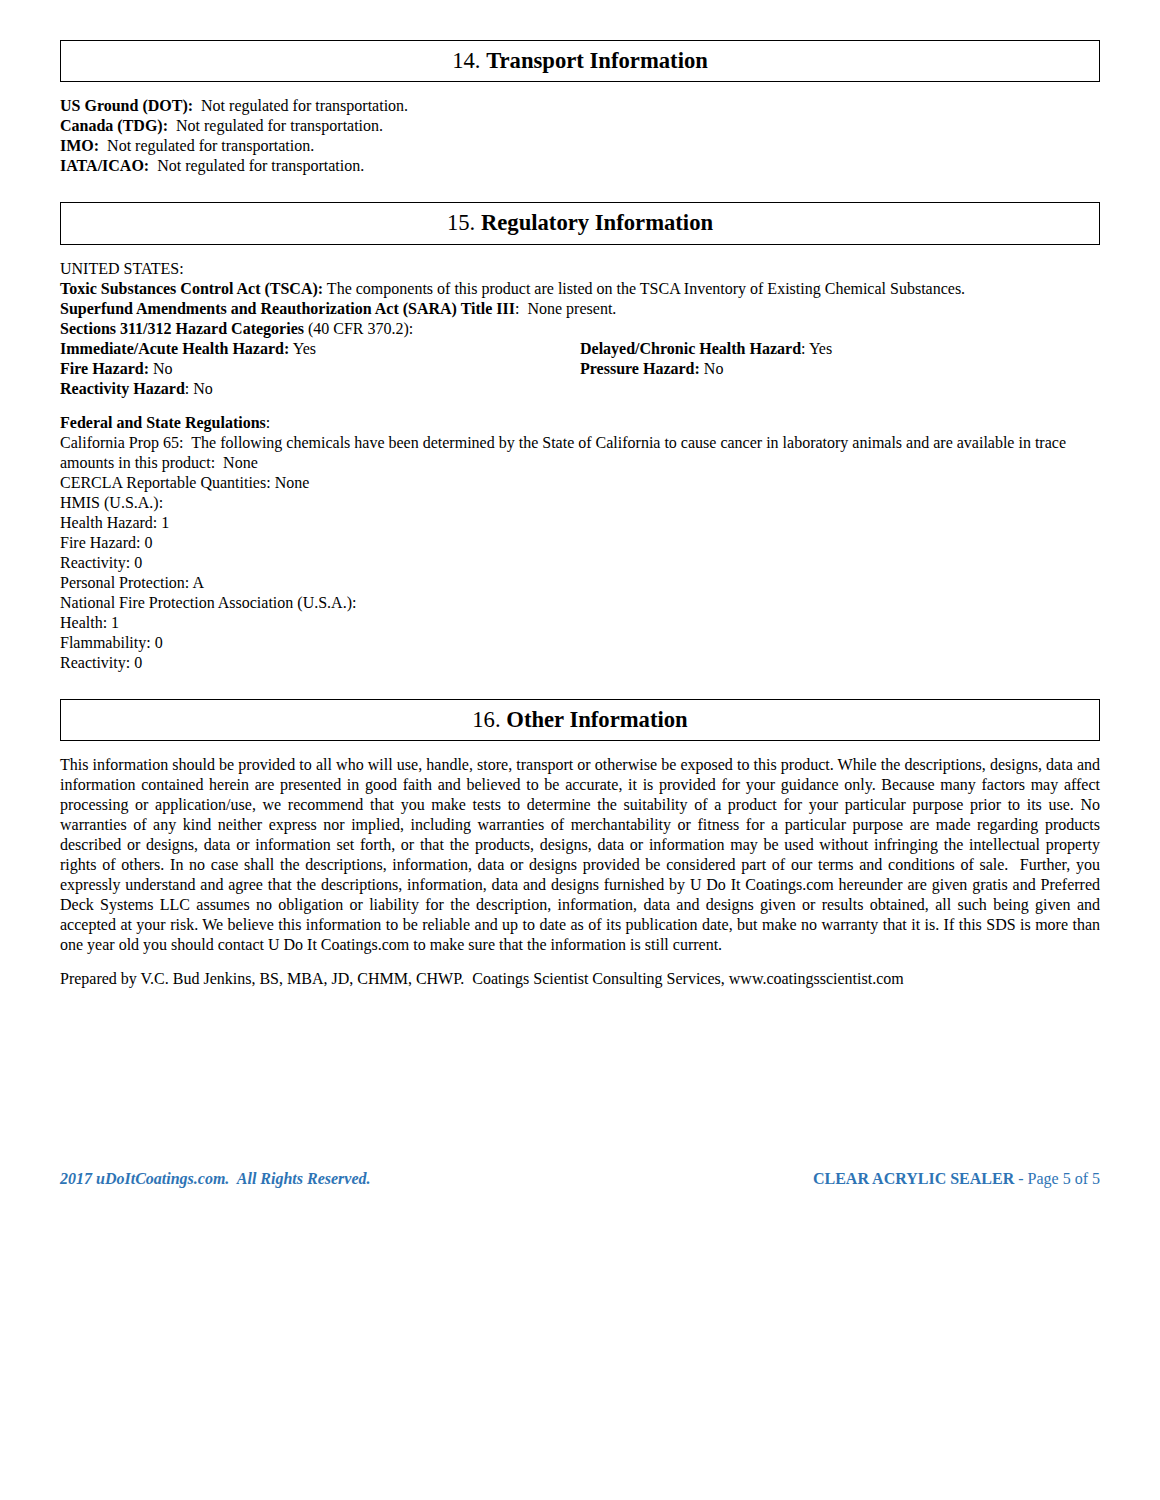14. Transport Information
US Ground (DOT): Not regulated for transportation.
Canada (TDG): Not regulated for transportation.
IMO: Not regulated for transportation.
IATA/ICAO: Not regulated for transportation.
15. Regulatory Information
UNITED STATES:
Toxic Substances Control Act (TSCA): The components of this product are listed on the TSCA Inventory of Existing Chemical Substances.
Superfund Amendments and Reauthorization Act (SARA) Title III: None present.
Sections 311/312 Hazard Categories (40 CFR 370.2):
| Immediate/Acute Health Hazard: Yes | Delayed/Chronic Health Hazard : Yes |
| Fire Hazard: No | Pressure Hazard: No |
| Reactivity Hazard : No | |
Federal and State Regulations:
California Prop 65: The following chemicals have been determined by the State of California to cause cancer in laboratory animals and are available in trace amounts in this product: None
CERCLA Reportable Quantities: None
HMIS (U.S.A.):
Health Hazard: 1
Fire Hazard: 0
Reactivity: 0
Personal Protection: A
National Fire Protection Association (U.S.A.):
Health: 1
Flammability: 0
Reactivity: 0
16. Other Information
This information should be provided to all who will use, handle, store, transport or otherwise be exposed to this product. While the descriptions, designs, data and information contained herein are presented in good faith and believed to be accurate, it is provided for your guidance only. Because many factors may affect processing or application/use, we recommend that you make tests to determine the suitability of a product for your particular purpose prior to its use. No warranties of any kind neither express nor implied, including warranties of merchantability or fitness for a particular purpose are made regarding products described or designs, data or information set forth, or that the products, designs, data or information may be used without infringing the intellectual property rights of others. In no case shall the descriptions, information, data or designs provided be considered part of our terms and conditions of sale. Further, you expressly understand and agree that the descriptions, information, data and designs furnished by U Do It Coatings.com hereunder are given gratis and Preferred Deck Systems LLC assumes no obligation or liability for the description, information, data and designs given or results obtained, all such being given and accepted at your risk. We believe this information to be reliable and up to date as of its publication date, but make no warranty that it is. If this SDS is more than one year old you should contact U Do It Coatings.com to make sure that the information is still current.
Prepared by V.C. Bud Jenkins, BS, MBA, JD, CHMM, CHWP. Coatings Scientist Consulting Services, www.coatingsscientist.com
2017 uDoItCoatings.com. All Rights Reserved.
CLEAR ACRYLIC SEALER - Page 5 of 5